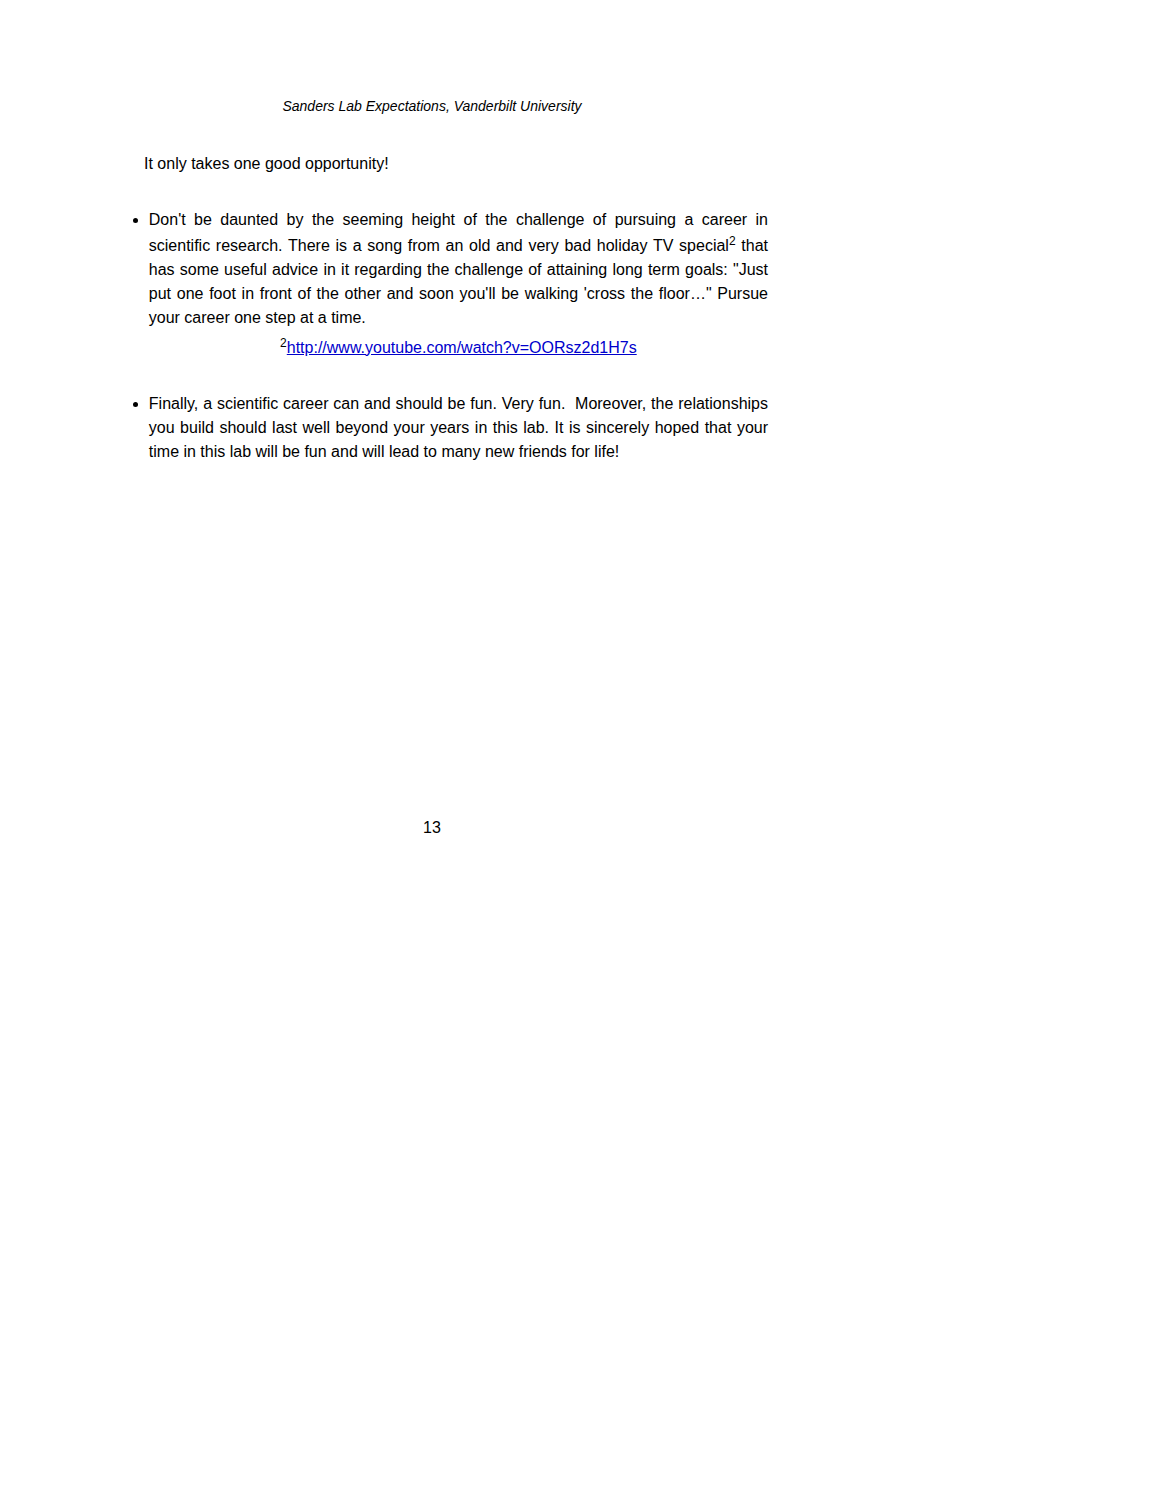Sanders Lab Expectations, Vanderbilt University
It only takes one good opportunity!
Don't be daunted by the seeming height of the challenge of pursuing a career in scientific research. There is a song from an old and very bad holiday TV special2 that has some useful advice in it regarding the challenge of attaining long term goals: "Just put one foot in front of the other and soon you'll be walking 'cross the floor…" Pursue your career one step at a time.
2http://www.youtube.com/watch?v=OORsz2d1H7s
Finally, a scientific career can and should be fun. Very fun. Moreover, the relationships you build should last well beyond your years in this lab. It is sincerely hoped that your time in this lab will be fun and will lead to many new friends for life!
13